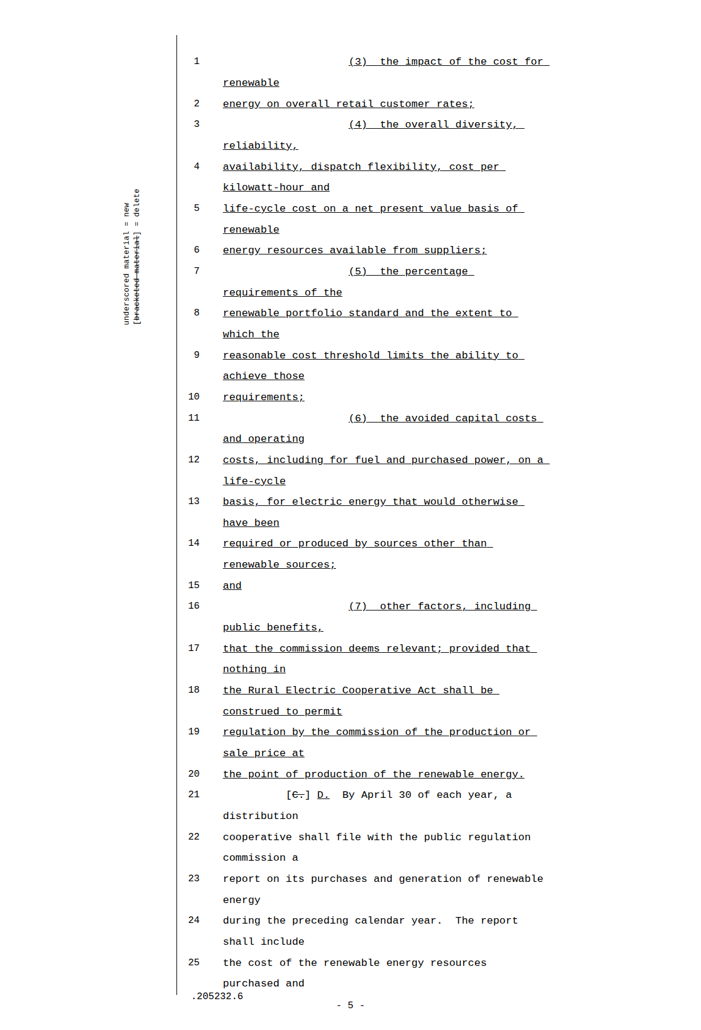underscored material = new
[bracketed material] = delete
(3) the impact of the cost for renewable
energy on overall retail customer rates;
(4) the overall diversity, reliability,
availability, dispatch flexibility, cost per kilowatt-hour and
life-cycle cost on a net present value basis of renewable
energy resources available from suppliers;
(5) the percentage requirements of the
renewable portfolio standard and the extent to which the
reasonable cost threshold limits the ability to achieve those
requirements;
(6) the avoided capital costs and operating
costs, including for fuel and purchased power, on a life-cycle
basis, for electric energy that would otherwise have been
required or produced by sources other than renewable sources;
and
(7) other factors, including public benefits,
that the commission deems relevant; provided that nothing in
the Rural Electric Cooperative Act shall be construed to permit
regulation by the commission of the production or sale price at
the point of production of the renewable energy.
[C.] D. By April 30 of each year, a distribution
cooperative shall file with the public regulation commission a
report on its purchases and generation of renewable energy
during the preceding calendar year. The report shall include
the cost of the renewable energy resources purchased and
.205232.6
- 5 -